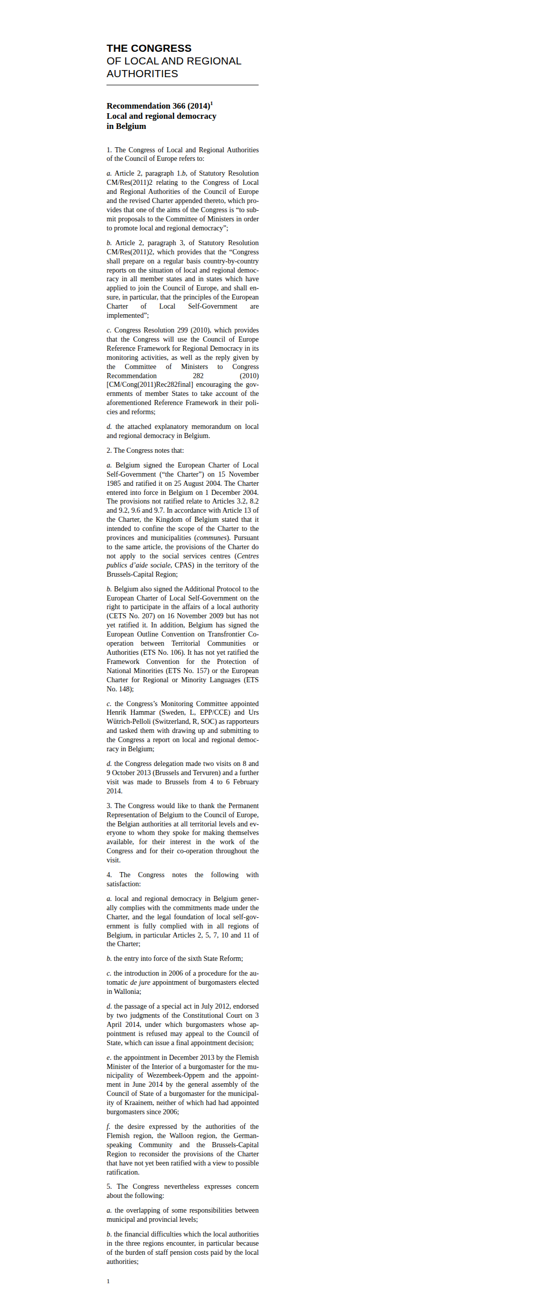The Congress
of Local and Regional Authorities
Recommendation 366 (2014)1
Local and regional democracy
in Belgium
1. The Congress of Local and Regional Authorities of the Council of Europe refers to:
a. Article 2, paragraph 1.b, of Statutory Resolution CM/Res(2011)2 relating to the Congress of Local and Regional Authorities of the Council of Europe and the revised Charter appended thereto, which provides that one of the aims of the Congress is “to submit proposals to the Committee of Ministers in order to promote local and regional democracy”;
b. Article 2, paragraph 3, of Statutory Resolution CM/Res(2011)2, which provides that the “Congress shall prepare on a regular basis country-by-country reports on the situation of local and regional democracy in all member states and in states which have applied to join the Council of Europe, and shall ensure, in particular, that the principles of the European Charter of Local Self-Government are implemented”;
c. Congress Resolution 299 (2010), which provides that the Congress will use the Council of Europe Reference Framework for Regional Democracy in its monitoring activities, as well as the reply given by the Committee of Ministers to Congress Recommendation 282 (2010) [CM/Cong(2011)Rec282final] encouraging the governments of member States to take account of the aforementioned Reference Framework in their policies and reforms;
d. the attached explanatory memorandum on local and regional democracy in Belgium.
2. The Congress notes that:
a. Belgium signed the European Charter of Local Self-Government (“the Charter”) on 15 November 1985 and ratified it on 25 August 2004. The Charter entered into force in Belgium on 1 December 2004. The provisions not ratified relate to Articles 3.2, 8.2 and 9.2, 9.6 and 9.7. In accordance with Article 13 of the Charter, the Kingdom of Belgium stated that it intended to confine the scope of the Charter to the provinces and municipalities (communes). Pursuant to the same article, the provisions of the Charter do not apply to the social services centres (Centres publics d’aide sociale, CPAS) in the territory of the Brussels-Capital Region;
b. Belgium also signed the Additional Protocol to the European Charter of Local Self-Government on the right to participate in the affairs of a local authority (CETS No. 207) on 16 November 2009 but has not yet ratified it. In addition, Belgium has signed the European Outline Convention on Transfrontier Co-operation between Territorial Communities or Authorities (ETS No. 106). It has not yet ratified the Framework Convention for the Protection of National Minorities (ETS No. 157) or the European Charter for Regional or Minority Languages (ETS No. 148);
c. the Congress’s Monitoring Committee appointed Henrik Hammar (Sweden, L, EPP/CCE) and Urs Wütrich-Pelloli (Switzerland, R, SOC) as rapporteurs and tasked them with drawing up and submitting to the Congress a report on local and regional democracy in Belgium;
d. the Congress delegation made two visits on 8 and 9 October 2013 (Brussels and Tervuren) and a further visit was made to Brussels from 4 to 6 February 2014.
3. The Congress would like to thank the Permanent Representation of Belgium to the Council of Europe, the Belgian authorities at all territorial levels and everyone to whom they spoke for making themselves available, for their interest in the work of the Congress and for their co-operation throughout the visit.
4. The Congress notes the following with satisfaction:
a. local and regional democracy in Belgium generally complies with the commitments made under the Charter, and the legal foundation of local self-government is fully complied with in all regions of Belgium, in particular Articles 2, 5, 7, 10 and 11 of the Charter;
b. the entry into force of the sixth State Reform;
c. the introduction in 2006 of a procedure for the automatic de jure appointment of burgomasters elected in Wallonia;
d. the passage of a special act in July 2012, endorsed by two judgments of the Constitutional Court on 3 April 2014, under which burgomasters whose appointment is refused may appeal to the Council of State, which can issue a final appointment decision;
e. the appointment in December 2013 by the Flemish Minister of the Interior of a burgomaster for the municipality of Wezembeek-Oppem and the appointment in June 2014 by the general assembly of the Council of State of a burgomaster for the municipality of Kraainem, neither of which had had appointed burgomasters since 2006;
f. the desire expressed by the authorities of the Flemish region, the Walloon region, the German-speaking Community and the Brussels-Capital Region to reconsider the provisions of the Charter that have not yet been ratified with a view to possible ratification.
5. The Congress nevertheless expresses concern about the following:
a. the overlapping of some responsibilities between municipal and provincial levels;
b. the financial difficulties which the local authorities in the three regions encounter, in particular because of the burden of staff pension costs paid by the local authorities;
1